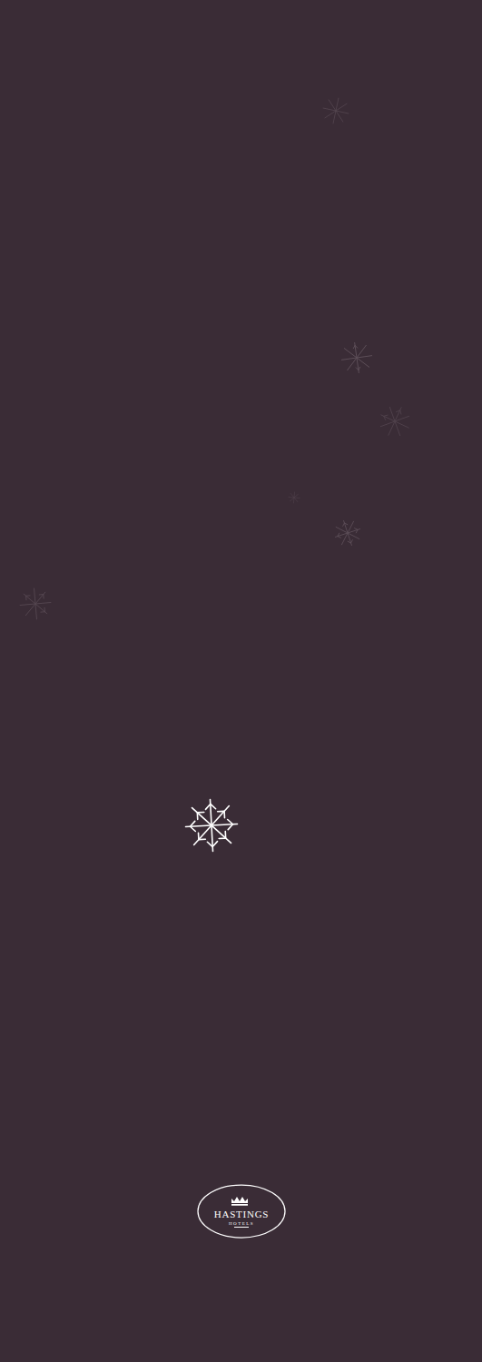HASTINGS HOTELS